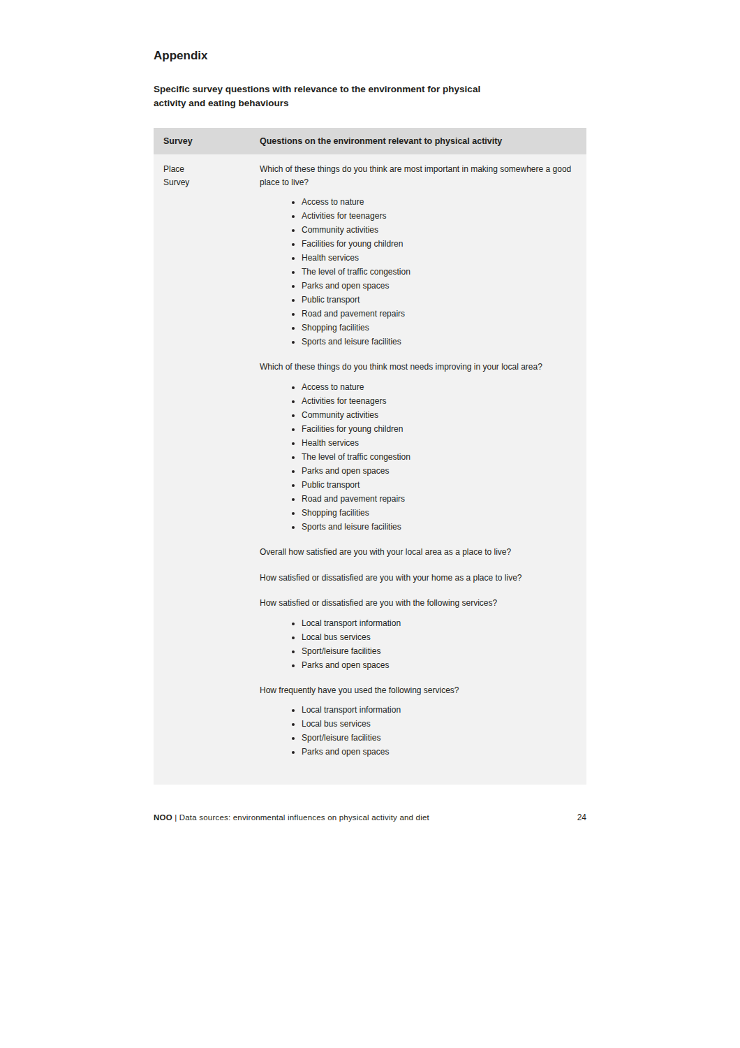Appendix
Specific survey questions with relevance to the environment for physical
activity and eating behaviours
| Survey | Questions on the environment relevant to physical activity |
| --- | --- |
| Place Survey | Which of these things do you think are most important in making somewhere a good place to live? Access to nature Activities for teenagers Community activities Facilities for young children Health services The level of traffic congestion Parks and open spaces Public transport Road and pavement repairs Shopping facilities Sports and leisure facilities Which of these things do you think most needs improving in your local area? Access to nature Activities for teenagers Community activities Facilities for young children Health services The level of traffic congestion Parks and open spaces Public transport Road and pavement repairs Shopping facilities Sports and leisure facilities Overall how satisfied are you with your local area as a place to live? How satisfied or dissatisfied are you with your home as a place to live? How satisfied or dissatisfied are you with the following services? Local transport information Local bus services Sport/leisure facilities Parks and open spaces How frequently have you used the following services? Local transport information Local bus services Sport/leisure facilities Parks and open spaces |
NOO | Data sources: environmental influences on physical activity and diet
24